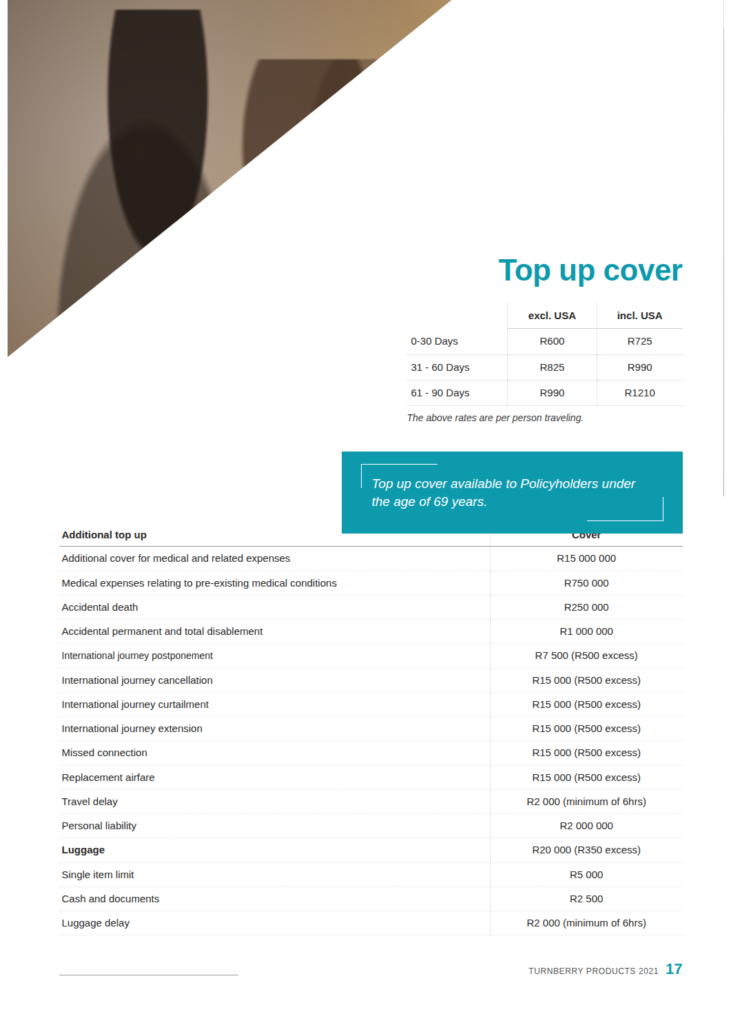Top up cover
| | excl. USA | incl. USA |
| --- | --- | --- |
| 0-30 Days | R600 | R725 |
| 31 - 60 Days | R825 | R990 |
| 61 - 90 Days | R990 | R1210 |
The above rates are per person traveling.
Top up cover available to Policyholders under the age of 69 years.
| Additional top up | Cover |
| --- | --- |
| Additional cover for medical and related expenses | R15 000 000 |
| Medical expenses relating to pre-existing medical conditions | R750 000 |
| Accidental death | R250 000 |
| Accidental permanent and total disablement | R1 000 000 |
| International journey postponement | R7 500 (R500 excess) |
| International journey cancellation | R15 000 (R500 excess) |
| International journey curtailment | R15 000 (R500 excess) |
| International journey extension | R15 000 (R500 excess) |
| Missed connection | R15 000 (R500 excess) |
| Replacement airfare | R15 000 (R500 excess) |
| Travel delay | R2 000 (minimum of 6hrs) |
| Personal liability | R2 000 000 |
| Luggage | R20 000 (R350 excess) |
| Single item limit | R5 000 |
| Cash and documents | R2 500 |
| Luggage delay | R2 000 (minimum of 6hrs) |
TURNBERRY PRODUCTS 2021 17